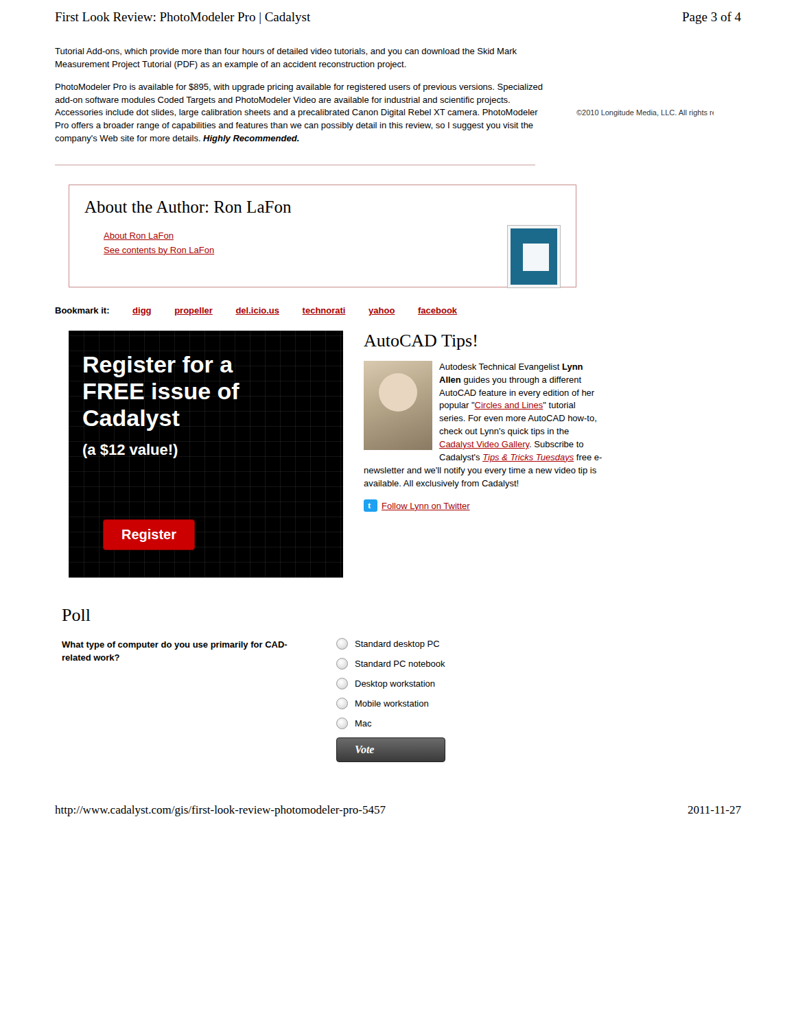First Look Review: PhotoModeler Pro | Cadalyst
Page 3 of 4
Tutorial Add-ons, which provide more than four hours of detailed video tutorials, and you can download the Skid Mark Measurement Project Tutorial (PDF) as an example of an accident reconstruction project.
PhotoModeler Pro is available for $895, with upgrade pricing available for registered users of previous versions. Specialized add-on software modules Coded Targets and PhotoModeler Video are available for industrial and scientific projects. Accessories include dot slides, large calibration sheets and a precalibrated Canon Digital Rebel XT camera. PhotoModeler Pro offers a broader range of capabilities and features than we can possibly detail in this review, so I suggest you visit the company's Web site for more details. Highly Recommended.
©2010 Longitude Media, LLC. All rights reserved. Reproduction in whole or in part in any form or medium without express written permission is prohibited. Please see our Terms of Use.
About the Author: Ron LaFon
About Ron LaFon
See contents by Ron LaFon
Bookmark it: digg propeller del.icio.us technorati yahoo facebook
Register for a
FREE issue of
Cadalyst (a $12 value!)
Register
AutoCAD Tips!
Autodesk Technical Evangelist Lynn Allen guides you through a different AutoCAD feature in every edition of her popular "Circles and Lines" tutorial series. For even more AutoCAD how-to, check out Lynn's quick tips in the Cadalyst Video Gallery. Subscribe to Cadalyst's Tips & Tricks Tuesdays free e-newsletter and we'll notify you every time a new video tip is available. All exclusively from Cadalyst!
Follow Lynn on Twitter
Poll
What type of computer do you use primarily for CAD-related work?
Standard desktop PC
Standard PC notebook
Desktop workstation
Mobile workstation
Mac
Vote
http://www.cadalyst.com/gis/first-look-review-photomodeler-pro-5457
2011-11-27